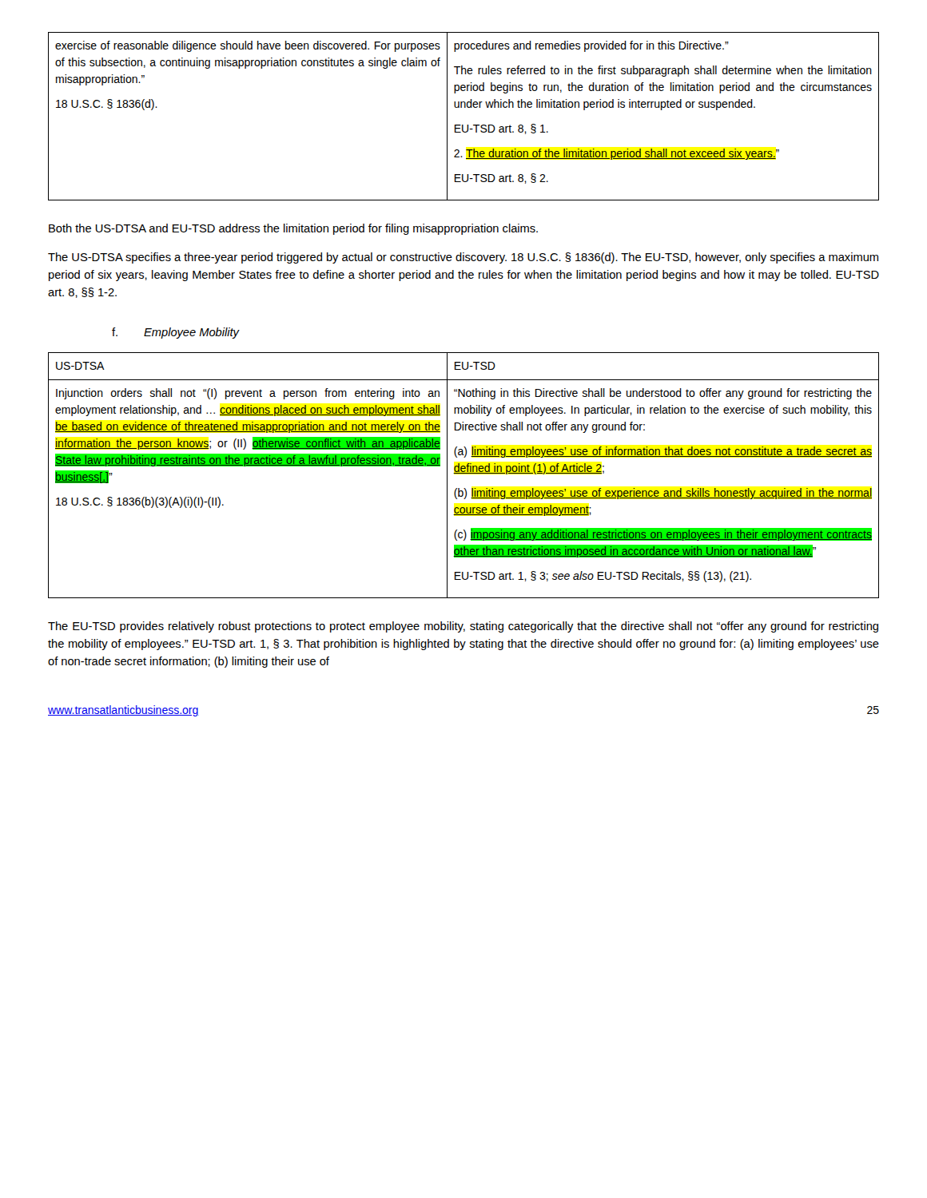| exercise of reasonable diligence should have been discovered. For purposes of this subsection, a continuing misappropriation constitutes a single claim of misappropriation.” 18 U.S.C. § 1836(d). | procedures and remedies provided for in this Directive.” The rules referred to in the first subparagraph shall determine when the limitation period begins to run, the duration of the limitation period and the circumstances under which the limitation period is interrupted or suspended. EU-TSD art. 8, § 1. 2. The duration of the limitation period shall not exceed six years. ” EU-TSD art. 8, § 2. |
Both the US-DTSA and EU-TSD address the limitation period for filing misappropriation claims.
The US-DTSA specifies a three-year period triggered by actual or constructive discovery. 18 U.S.C. § 1836(d). The EU-TSD, however, only specifies a maximum period of six years, leaving Member States free to define a shorter period and the rules for when the limitation period begins and how it may be tolled. EU-TSD art. 8, §§ 1-2.
f. Employee Mobility
| US-DTSA | EU-TSD |
| --- | --- |
| Injunction orders shall not “(I) prevent a person from entering into an employment relationship, and … conditions placed on such employment shall be based on evidence of threatened misappropriation and not merely on the information the person knows ; or (II) otherwise conflict with an applicable State law prohibiting restraints on the practice of a lawful profession, trade, or business[.] ” 18 U.S.C. § 1836(b)(3)(A)(i)(I)-(II). | “Nothing in this Directive shall be understood to offer any ground for restricting the mobility of employees. In particular, in relation to the exercise of such mobility, this Directive shall not offer any ground for: (a) limiting employees’ use of information that does not constitute a trade secret as defined in point (1) of Article 2 ; (b) limiting employees’ use of experience and skills honestly acquired in the normal course of their employment ; (c) imposing any additional restrictions on employees in their employment contracts other than restrictions imposed in accordance with Union or national law. ” EU-TSD art. 1, § 3; see also EU-TSD Recitals, §§ (13), (21). |
The EU-TSD provides relatively robust protections to protect employee mobility, stating categorically that the directive shall not “offer any ground for restricting the mobility of employees.” EU-TSD art. 1, § 3. That prohibition is highlighted by stating that the directive should offer no ground for: (a) limiting employees’ use of non-trade secret information; (b) limiting their use of
www.transatlanticbusiness.org 25